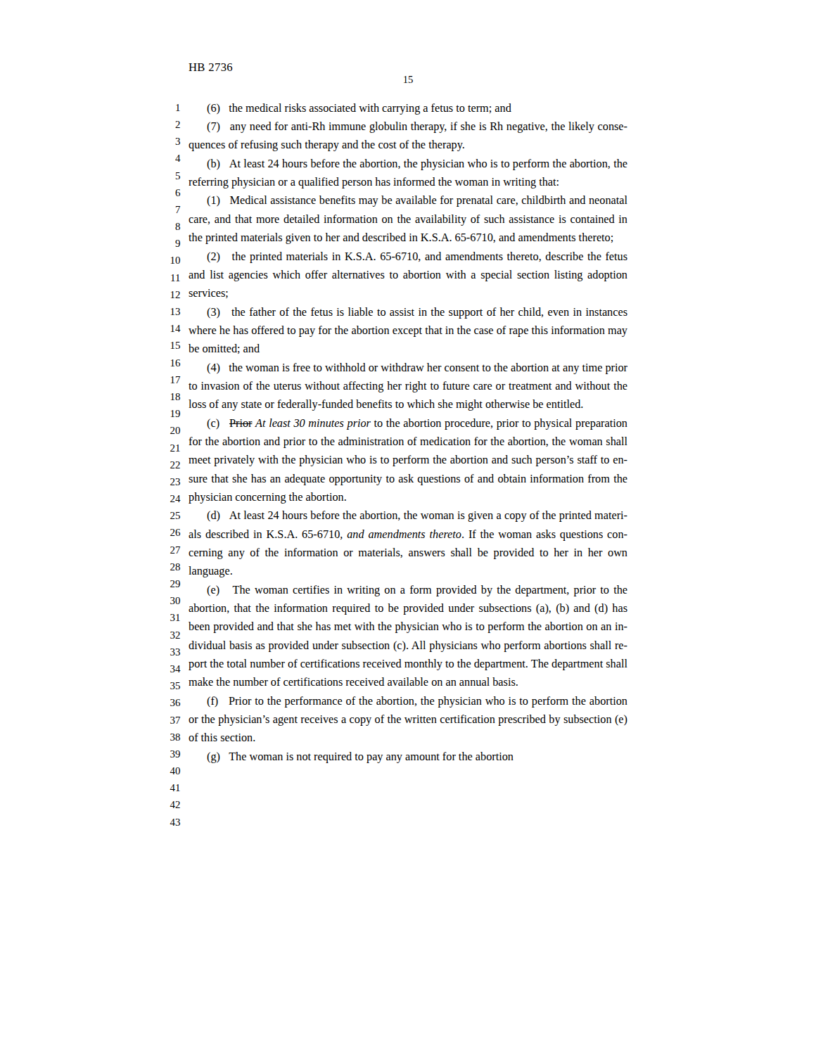HB 2736
15
1 2 3 4 5 6 7 8 9 10 11 12 13 14 15 16 17 18 19 20 21 22 23 24 25 26 27 28 29 30 31 32 33 34 35 36 37 38 39 40 41 42 43
(6) the medical risks associated with carrying a fetus to term; and
(7) any need for anti-Rh immune globulin therapy, if she is Rh negative, the likely consequences of refusing such therapy and the cost of the therapy.
(b) At least 24 hours before the abortion, the physician who is to perform the abortion, the referring physician or a qualified person has informed the woman in writing that:
(1) Medical assistance benefits may be available for prenatal care, childbirth and neonatal care, and that more detailed information on the availability of such assistance is contained in the printed materials given to her and described in K.S.A. 65-6710, and amendments thereto;
(2) the printed materials in K.S.A. 65-6710, and amendments thereto, describe the fetus and list agencies which offer alternatives to abortion with a special section listing adoption services;
(3) the father of the fetus is liable to assist in the support of her child, even in instances where he has offered to pay for the abortion except that in the case of rape this information may be omitted; and
(4) the woman is free to withhold or withdraw her consent to the abortion at any time prior to invasion of the uterus without affecting her right to future care or treatment and without the loss of any state or federally-funded benefits to which she might otherwise be entitled.
(c) Prior At least 30 minutes prior to the abortion procedure, prior to physical preparation for the abortion and prior to the administration of medication for the abortion, the woman shall meet privately with the physician who is to perform the abortion and such person’s staff to ensure that she has an adequate opportunity to ask questions of and obtain information from the physician concerning the abortion.
(d) At least 24 hours before the abortion, the woman is given a copy of the printed materials described in K.S.A. 65-6710, and amendments thereto. If the woman asks questions concerning any of the information or materials, answers shall be provided to her in her own language.
(e) The woman certifies in writing on a form provided by the department, prior to the abortion, that the information required to be provided under subsections (a), (b) and (d) has been provided and that she has met with the physician who is to perform the abortion on an individual basis as provided under subsection (c). All physicians who perform abortions shall report the total number of certifications received monthly to the department. The department shall make the number of certifications received available on an annual basis.
(f) Prior to the performance of the abortion, the physician who is to perform the abortion or the physician’s agent receives a copy of the written certification prescribed by subsection (e) of this section.
(g) The woman is not required to pay any amount for the abortion